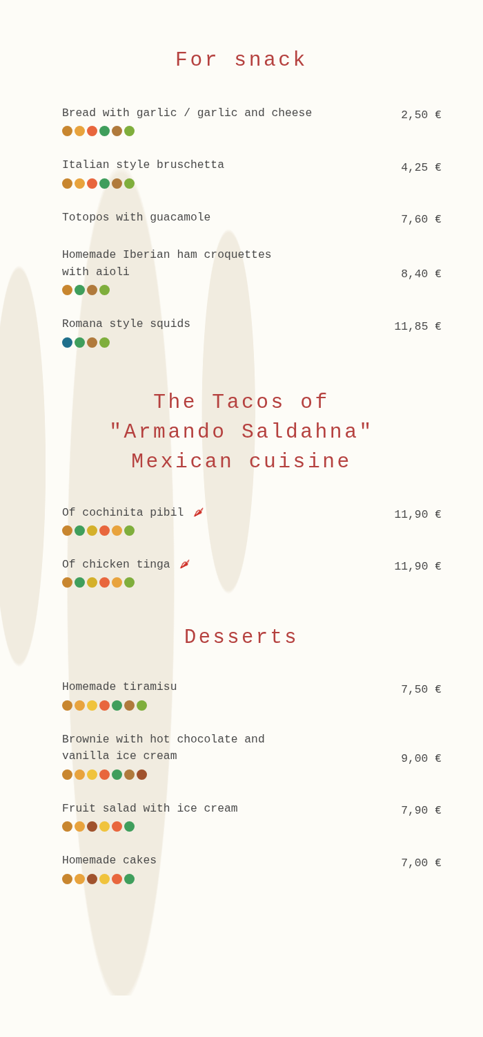For snack
Bread with garlic / garlic and cheese 2,50 €
Italian style bruschetta 4,25 €
Totopos with guacamole 7,60 €
Homemade Iberian ham croquettes
with aioli 8,40 €
Romana style squids 11,85 €
The Tacos of
"Armando Saldahna"
Mexican cuisine
Of cochinita pibil 🌶 11,90 €
Of chicken tinga 🌶 11,90 €
Desserts
Homemade tiramisu 7,50 €
Brownie with hot chocolate and
vanilla ice cream 9,00 €
Fruit salad with ice cream 7,90 €
Homemade cakes 7,00 €